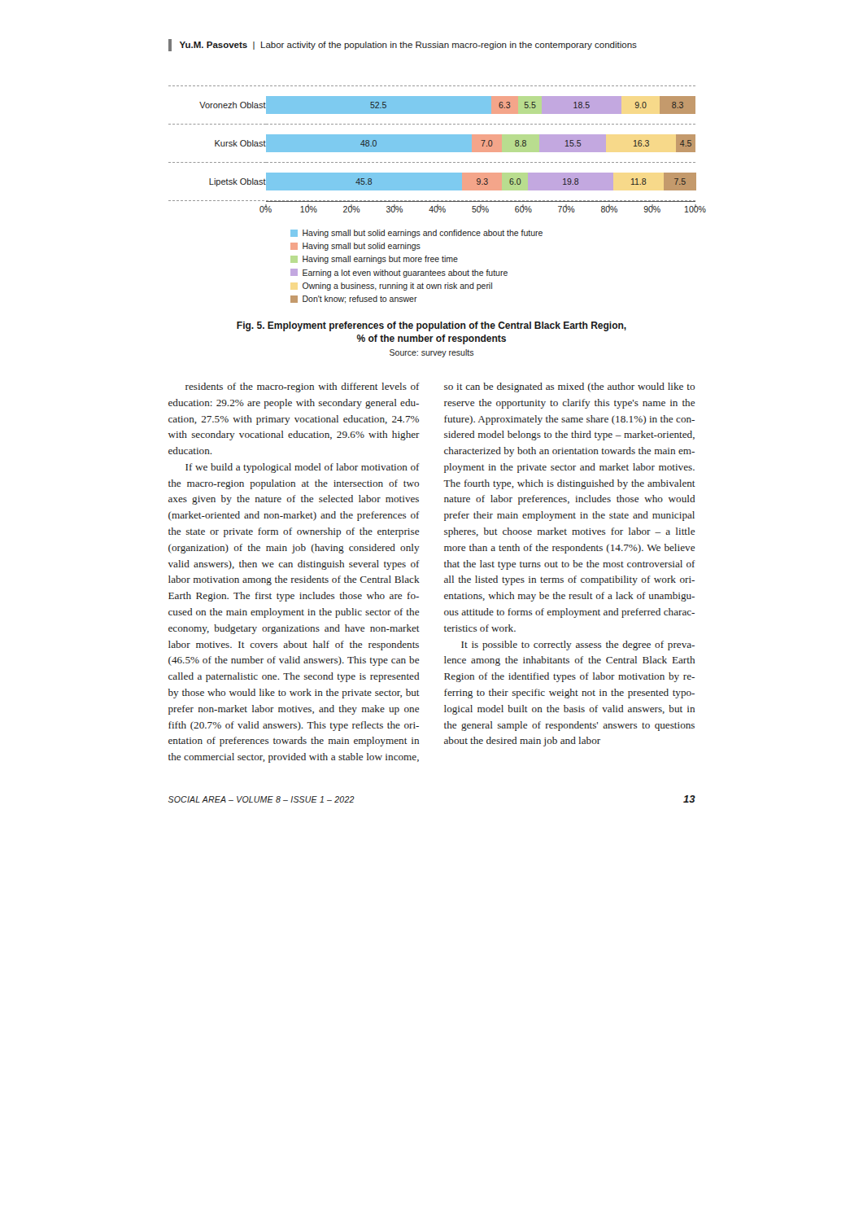Yu.M. Pasovets | Labor activity of the population in the Russian macro-region in the contemporary conditions
| Voronezh Oblast | 52.5 6.3 5.5 18.5 9.0 8.3 |
| Kursk Oblast | 48.0 7.0 8.8 15.5 16.3 4.5 |
| Lipetsk Oblast | 45.8 9.3 6.0 19.8 11.8 7.5 |
0% 10% 20% 30% 40% 50% 60% 70% 80% 90% 100%
Having small but solid earnings and confidence about the future
Having small but solid earnings
Having small earnings but more free time
Earning a lot even without guarantees about the future
Owning a business, running it at own risk and peril
Don't know; refused to answer
Fig. 5. Employment preferences of the population of the Central Black Earth Region,
% of the number of respondents
Source: survey results
residents of the macro-region with different levels of education: 29.2% are people with secondary general education, 27.5% with primary vocational education, 24.7% with secondary vocational education, 29.6% with higher education.
If we build a typological model of labor motivation of the macro-region population at the intersection of two axes given by the nature of the selected labor motives (market-oriented and non-market) and the preferences of the state or private form of ownership of the enterprise (organization) of the main job (having considered only valid answers), then we can distinguish several types of labor motivation among the residents of the Central Black Earth Region. The first type includes those who are focused on the main employment in the public sector of the economy, budgetary organizations and have non-market labor motives. It covers about half of the respondents (46.5% of the number of valid answers). This type can be called a paternalistic one. The second type is represented by those who would like to work in the private sector, but prefer non-market labor motives, and they make up one fifth (20.7% of valid answers). This type reflects the orientation of preferences towards the main employment in the commercial sector, provided with a stable low income, so it can be designated as mixed (the author would like to reserve the opportunity to clarify this type's name in the future). Approximately the same share (18.1%) in the considered model belongs to the third type – market-oriented, characterized by both an orientation towards the main employment in the private sector and market labor motives. The fourth type, which is distinguished by the ambivalent nature of labor preferences, includes those who would prefer their main employment in the state and municipal spheres, but choose market motives for labor – a little more than a tenth of the respondents (14.7%). We believe that the last type turns out to be the most controversial of all the listed types in terms of compatibility of work orientations, which may be the result of a lack of unambiguous attitude to forms of employment and preferred characteristics of work.
It is possible to correctly assess the degree of prevalence among the inhabitants of the Central Black Earth Region of the identified types of labor motivation by referring to their specific weight not in the presented typological model built on the basis of valid answers, but in the general sample of respondents' answers to questions about the desired main job and labor
SOCIAL AREA – VOLUME 8 – ISSUE 1 – 2022
13